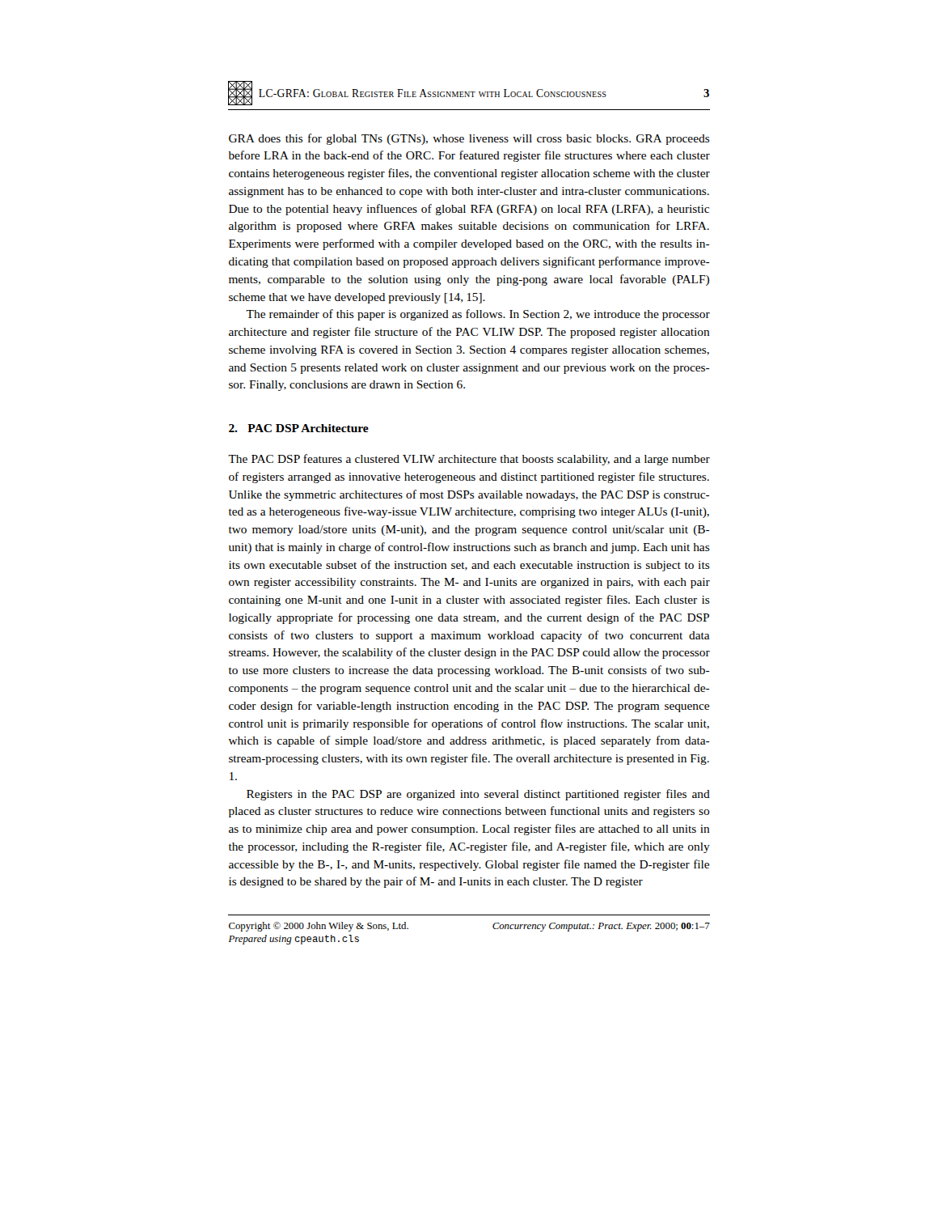LC-GRFA: Global Register File Assignment with Local Consciousness 3
GRA does this for global TNs (GTNs), whose liveness will cross basic blocks. GRA proceeds before LRA in the back-end of the ORC. For featured register file structures where each cluster contains heterogeneous register files, the conventional register allocation scheme with the cluster assignment has to be enhanced to cope with both inter-cluster and intra-cluster communications. Due to the potential heavy influences of global RFA (GRFA) on local RFA (LRFA), a heuristic algorithm is proposed where GRFA makes suitable decisions on communication for LRFA. Experiments were performed with a compiler developed based on the ORC, with the results indicating that compilation based on proposed approach delivers significant performance improvements, comparable to the solution using only the ping-pong aware local favorable (PALF) scheme that we have developed previously [14, 15].
The remainder of this paper is organized as follows. In Section 2, we introduce the processor architecture and register file structure of the PAC VLIW DSP. The proposed register allocation scheme involving RFA is covered in Section 3. Section 4 compares register allocation schemes, and Section 5 presents related work on cluster assignment and our previous work on the processor. Finally, conclusions are drawn in Section 6.
2. PAC DSP Architecture
The PAC DSP features a clustered VLIW architecture that boosts scalability, and a large number of registers arranged as innovative heterogeneous and distinct partitioned register file structures. Unlike the symmetric architectures of most DSPs available nowadays, the PAC DSP is constructed as a heterogeneous five-way-issue VLIW architecture, comprising two integer ALUs (I-unit), two memory load/store units (M-unit), and the program sequence control unit/scalar unit (B-unit) that is mainly in charge of control-flow instructions such as branch and jump. Each unit has its own executable subset of the instruction set, and each executable instruction is subject to its own register accessibility constraints. The M- and I-units are organized in pairs, with each pair containing one M-unit and one I-unit in a cluster with associated register files. Each cluster is logically appropriate for processing one data stream, and the current design of the PAC DSP consists of two clusters to support a maximum workload capacity of two concurrent data streams. However, the scalability of the cluster design in the PAC DSP could allow the processor to use more clusters to increase the data processing workload. The B-unit consists of two subcomponents – the program sequence control unit and the scalar unit – due to the hierarchical decoder design for variable-length instruction encoding in the PAC DSP. The program sequence control unit is primarily responsible for operations of control flow instructions. The scalar unit, which is capable of simple load/store and address arithmetic, is placed separately from data-stream-processing clusters, with its own register file. The overall architecture is presented in Fig. 1.
Registers in the PAC DSP are organized into several distinct partitioned register files and placed as cluster structures to reduce wire connections between functional units and registers so as to minimize chip area and power consumption. Local register files are attached to all units in the processor, including the R-register file, AC-register file, and A-register file, which are only accessible by the B-, I-, and M-units, respectively. Global register file named the D-register file is designed to be shared by the pair of M- and I-units in each cluster. The D register
Copyright © 2000 John Wiley & Sons, Ltd.
Prepared using cpeauth.cls
Concurrency Computat.: Pract. Exper. 2000; 00:1–7